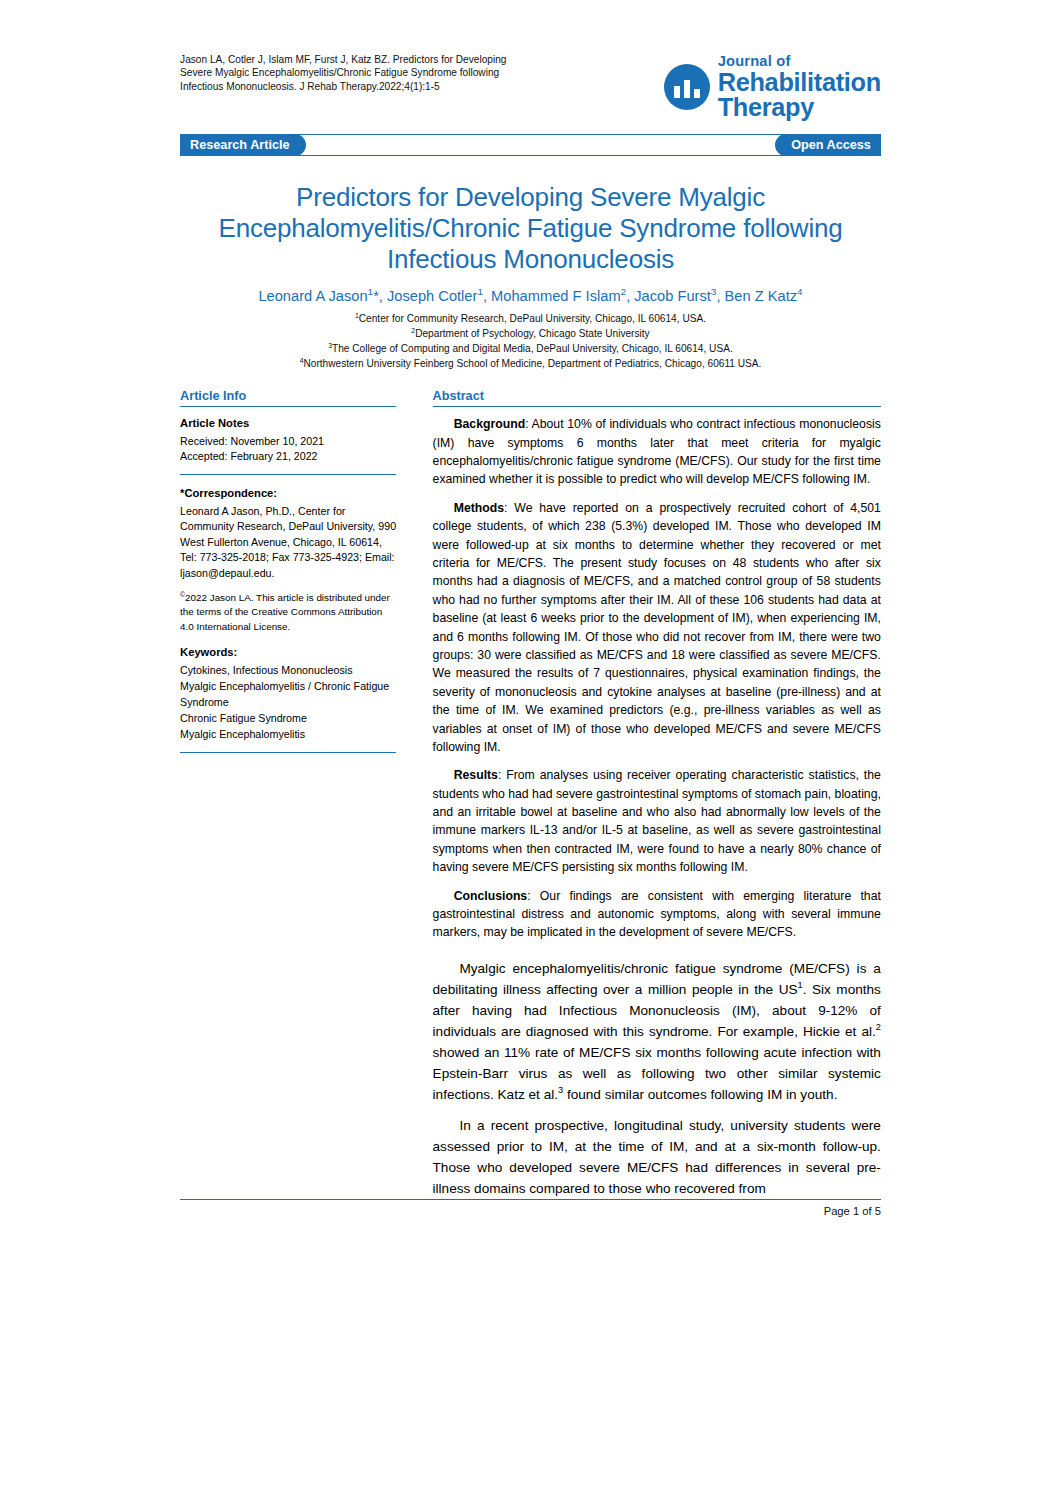Jason LA, Cotler J, Islam MF, Furst J, Katz BZ. Predictors for Developing Severe Myalgic Encephalomyelitis/Chronic Fatigue Syndrome following Infectious Mononucleosis. J Rehab Therapy.2022;4(1):1-5
Journal of Rehabilitation
Therapy
Research Article
Open Access
Predictors for Developing Severe Myalgic Encephalomyelitis/Chronic Fatigue Syndrome following Infectious Mononucleosis
Leonard A Jason1*, Joseph Cotler1, Mohammed F Islam2, Jacob Furst3, Ben Z Katz4
1Center for Community Research, DePaul University, Chicago, IL 60614, USA.
2Department of Psychology, Chicago State University
3The College of Computing and Digital Media, DePaul University, Chicago, IL 60614, USA.
4Northwestern University Feinberg School of Medicine, Department of Pediatrics, Chicago, 60611 USA.
Article Info
Article Notes
Received: November 10, 2021
Accepted: February 21, 2022
*Correspondence:
Leonard A Jason, Ph.D., Center for Community Research, DePaul University, 990 West Fullerton Avenue, Chicago, IL 60614, Tel: 773-325-2018; Fax 773-325-4923; Email: ljason@depaul.edu.
©2022 Jason LA. This article is distributed under the terms of the Creative Commons Attribution 4.0 International License.
Keywords:
Cytokines, Infectious Mononucleosis
Myalgic Encephalomyelitis / Chronic Fatigue Syndrome
Chronic Fatigue Syndrome
Myalgic Encephalomyelitis
Abstract
Background: About 10% of individuals who contract infectious mononucleosis (IM) have symptoms 6 months later that meet criteria for myalgic encephalomyelitis/chronic fatigue syndrome (ME/CFS). Our study for the first time examined whether it is possible to predict who will develop ME/CFS following IM.
Methods: We have reported on a prospectively recruited cohort of 4,501 college students, of which 238 (5.3%) developed IM. Those who developed IM were followed-up at six months to determine whether they recovered or met criteria for ME/CFS. The present study focuses on 48 students who after six months had a diagnosis of ME/CFS, and a matched control group of 58 students who had no further symptoms after their IM. All of these 106 students had data at baseline (at least 6 weeks prior to the development of IM), when experiencing IM, and 6 months following IM. Of those who did not recover from IM, there were two groups: 30 were classified as ME/CFS and 18 were classified as severe ME/CFS. We measured the results of 7 questionnaires, physical examination findings, the severity of mononucleosis and cytokine analyses at baseline (pre-illness) and at the time of IM. We examined predictors (e.g., pre-illness variables as well as variables at onset of IM) of those who developed ME/CFS and severe ME/CFS following IM.
Results: From analyses using receiver operating characteristic statistics, the students who had had severe gastrointestinal symptoms of stomach pain, bloating, and an irritable bowel at baseline and who also had abnormally low levels of the immune markers IL-13 and/or IL-5 at baseline, as well as severe gastrointestinal symptoms when then contracted IM, were found to have a nearly 80% chance of having severe ME/CFS persisting six months following IM.
Conclusions: Our findings are consistent with emerging literature that gastrointestinal distress and autonomic symptoms, along with several immune markers, may be implicated in the development of severe ME/CFS.
Myalgic encephalomyelitis/chronic fatigue syndrome (ME/CFS) is a debilitating illness affecting over a million people in the US1. Six months after having had Infectious Mononucleosis (IM), about 9-12% of individuals are diagnosed with this syndrome. For example, Hickie et al.2 showed an 11% rate of ME/CFS six months following acute infection with Epstein-Barr virus as well as following two other similar systemic infections. Katz et al.3 found similar outcomes following IM in youth.
In a recent prospective, longitudinal study, university students were assessed prior to IM, at the time of IM, and at a six-month follow-up. Those who developed severe ME/CFS had differences in several pre-illness domains compared to those who recovered from
Page 1 of 5